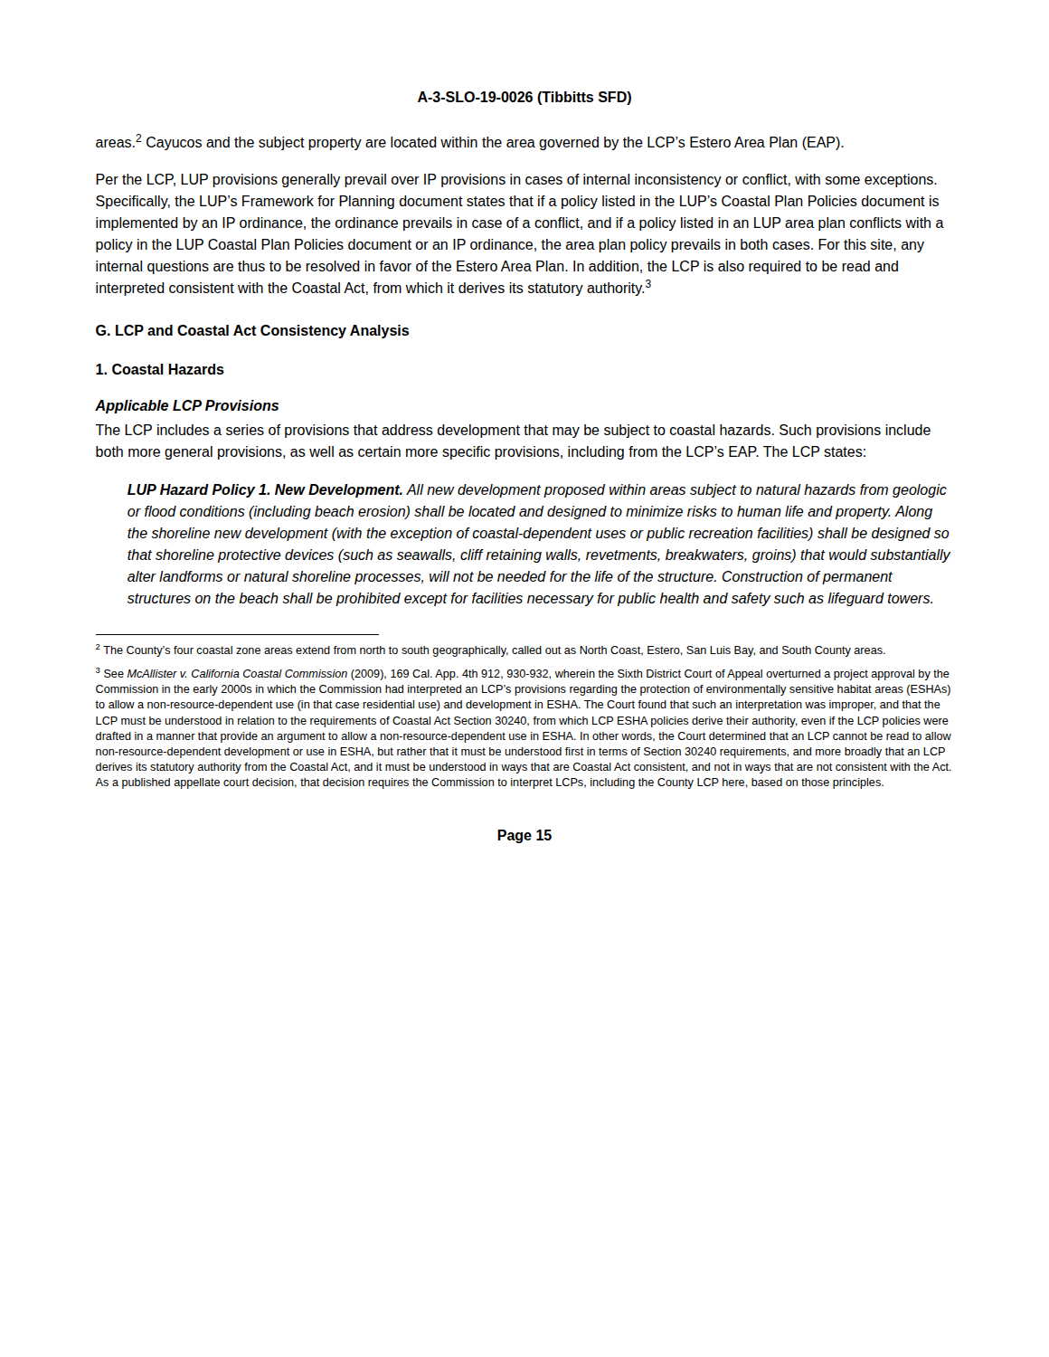A-3-SLO-19-0026 (Tibbitts SFD)
areas.2 Cayucos and the subject property are located within the area governed by the LCP’s Estero Area Plan (EAP).
Per the LCP, LUP provisions generally prevail over IP provisions in cases of internal inconsistency or conflict, with some exceptions. Specifically, the LUP’s Framework for Planning document states that if a policy listed in the LUP’s Coastal Plan Policies document is implemented by an IP ordinance, the ordinance prevails in case of a conflict, and if a policy listed in an LUP area plan conflicts with a policy in the LUP Coastal Plan Policies document or an IP ordinance, the area plan policy prevails in both cases. For this site, any internal questions are thus to be resolved in favor of the Estero Area Plan. In addition, the LCP is also required to be read and interpreted consistent with the Coastal Act, from which it derives its statutory authority.3
G. LCP and Coastal Act Consistency Analysis
1. Coastal Hazards
Applicable LCP Provisions
The LCP includes a series of provisions that address development that may be subject to coastal hazards. Such provisions include both more general provisions, as well as certain more specific provisions, including from the LCP’s EAP. The LCP states:
LUP Hazard Policy 1. New Development. All new development proposed within areas subject to natural hazards from geologic or flood conditions (including beach erosion) shall be located and designed to minimize risks to human life and property. Along the shoreline new development (with the exception of coastal-dependent uses or public recreation facilities) shall be designed so that shoreline protective devices (such as seawalls, cliff retaining walls, revetments, breakwaters, groins) that would substantially alter landforms or natural shoreline processes, will not be needed for the life of the structure. Construction of permanent structures on the beach shall be prohibited except for facilities necessary for public health and safety such as lifeguard towers.
2 The County’s four coastal zone areas extend from north to south geographically, called out as North Coast, Estero, San Luis Bay, and South County areas.
3 See McAllister v. California Coastal Commission (2009), 169 Cal. App. 4th 912, 930-932, wherein the Sixth District Court of Appeal overturned a project approval by the Commission in the early 2000s in which the Commission had interpreted an LCP’s provisions regarding the protection of environmentally sensitive habitat areas (ESHAs) to allow a non-resource-dependent use (in that case residential use) and development in ESHA. The Court found that such an interpretation was improper, and that the LCP must be understood in relation to the requirements of Coastal Act Section 30240, from which LCP ESHA policies derive their authority, even if the LCP policies were drafted in a manner that provide an argument to allow a non-resource-dependent use in ESHA. In other words, the Court determined that an LCP cannot be read to allow non-resource-dependent development or use in ESHA, but rather that it must be understood first in terms of Section 30240 requirements, and more broadly that an LCP derives its statutory authority from the Coastal Act, and it must be understood in ways that are Coastal Act consistent, and not in ways that are not consistent with the Act. As a published appellate court decision, that decision requires the Commission to interpret LCPs, including the County LCP here, based on those principles.
Page 15